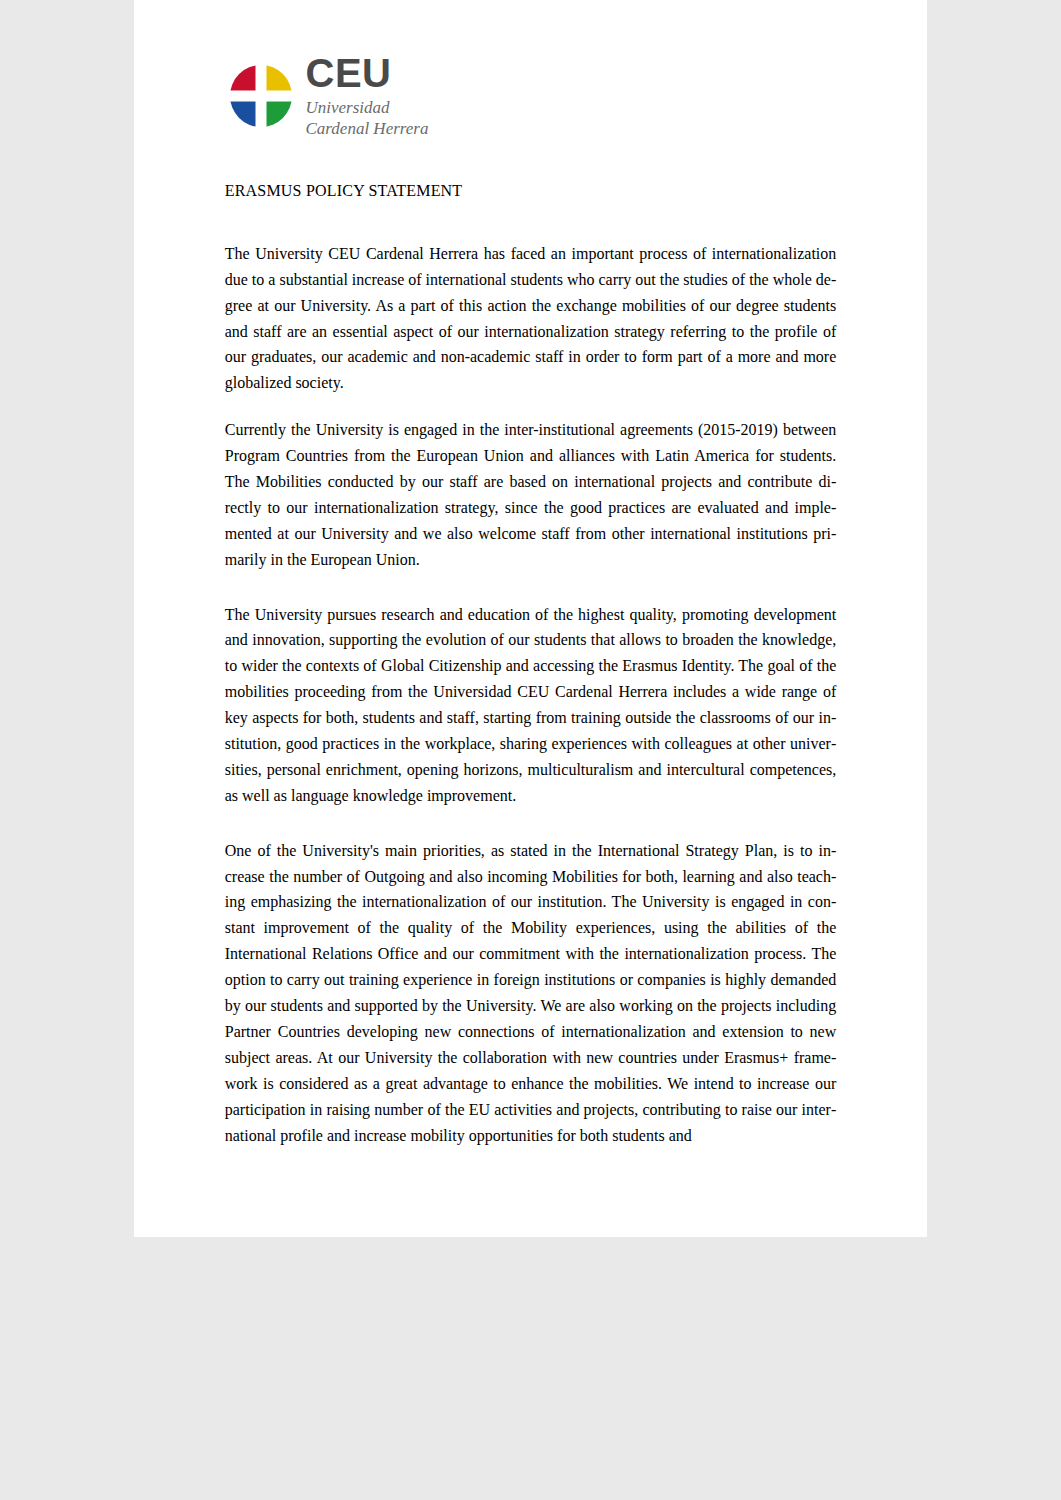CEU
Universidad
Cardenal Herrera
Erasmus Policy Statement
The University CEU Cardenal Herrera has faced an important process of internationalization due to a substantial increase of international students who carry out the studies of the whole degree at our University. As a part of this action the exchange mobilities of our degree students and staff are an essential aspect of our internationalization strategy referring to the profile of our graduates, our academic and non-academic staff in order to form part of a more and more globalized society.
Currently the University is engaged in the inter-institutional agreements (2015-2019) between Program Countries from the European Union and alliances with Latin America for students. The Mobilities conducted by our staff are based on international projects and contribute directly to our internationalization strategy, since the good practices are evaluated and implemented at our University and we also welcome staff from other international institutions primarily in the European Union.
The University pursues research and education of the highest quality, promoting development and innovation, supporting the evolution of our students that allows to broaden the knowledge, to wider the contexts of Global Citizenship and accessing the Erasmus Identity. The goal of the mobilities proceeding from the Universidad CEU Cardenal Herrera includes a wide range of key aspects for both, students and staff, starting from training outside the classrooms of our institution, good practices in the workplace, sharing experiences with colleagues at other universities, personal enrichment, opening horizons, multiculturalism and intercultural competences, as well as language knowledge improvement.
One of the University's main priorities, as stated in the International Strategy Plan, is to increase the number of Outgoing and also incoming Mobilities for both, learning and also teaching emphasizing the internationalization of our institution. The University is engaged in constant improvement of the quality of the Mobility experiences, using the abilities of the International Relations Office and our commitment with the internationalization process. The option to carry out training experience in foreign institutions or companies is highly demanded by our students and supported by the University. We are also working on the projects including Partner Countries developing new connections of internationalization and extension to new subject areas. At our University the collaboration with new countries under Erasmus+ framework is considered as a great advantage to enhance the mobilities. We intend to increase our participation in raising number of the EU activities and projects, contributing to raise our international profile and increase mobility opportunities for both students and